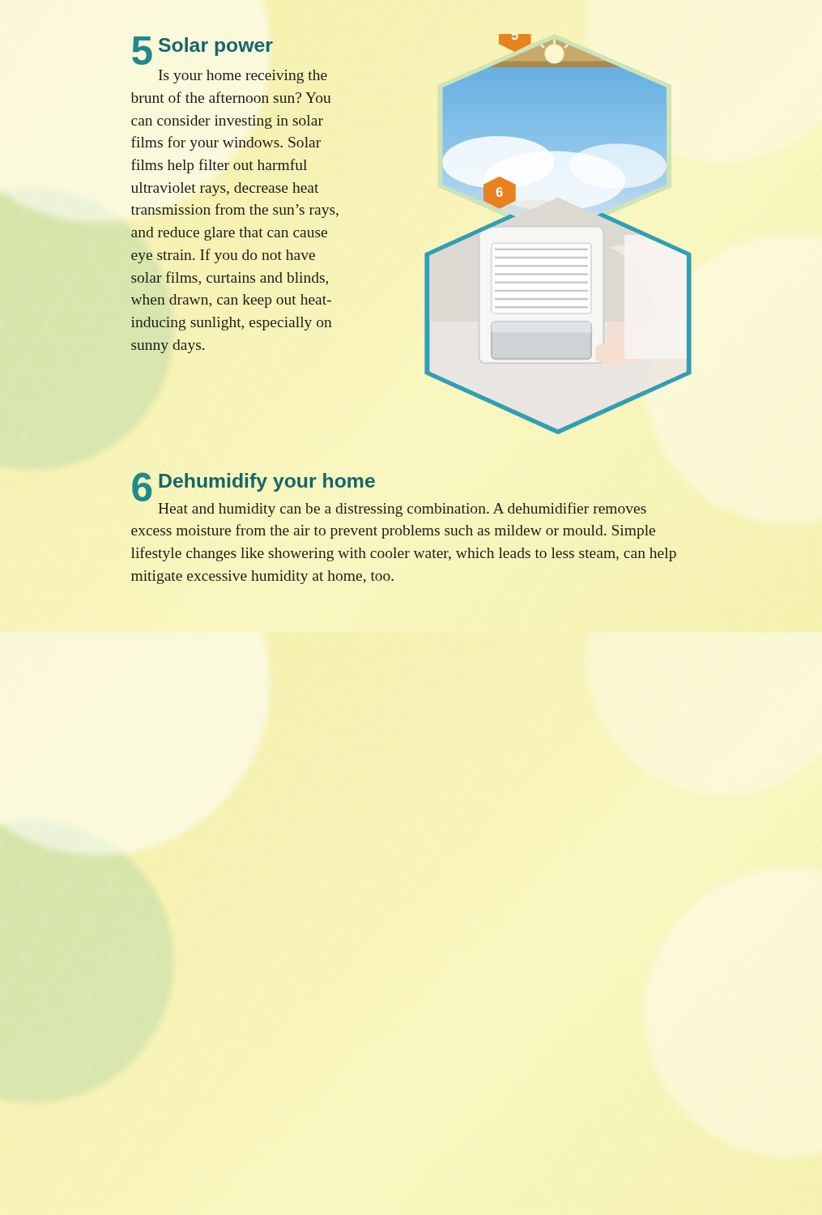5
6
5 Solar power
Is your home receiving the brunt of the afternoon sun? You can consider investing in solar films for your windows. Solar films help filter out harmful ultraviolet rays, decrease heat transmission from the sun’s rays, and reduce glare that can cause eye strain. If you do not have solar films, curtains and blinds, when drawn, can keep out heat-inducing sunlight, especially on sunny days.
6 Dehumidify your home
Heat and humidity can be a distressing combination. A dehumidifier removes excess moisture from the air to prevent problems such as mildew or mould. Simple lifestyle changes like showering with cooler water, which leads to less steam, can help mitigate excessive humidity at home, too.